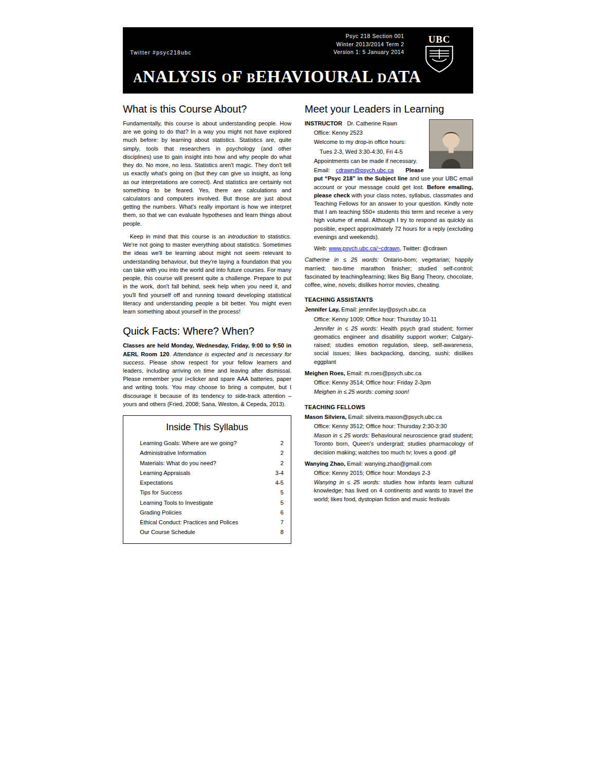UBC
Psyc 218 Section 001
Winter 2013/2014 Term 2
Version 1: 5 January 2014
Twitter #psyc218ubc
ANALYSIS OF BEHAVIOURAL DATA
What is this Course About?
Fundamentally, this course is about understanding people. How are we going to do that? In a way you might not have explored much before: by learning about statistics. Statistics are, quite simply, tools that researchers in psychology (and other disciplines) use to gain insight into how and why people do what they do. No more, no less. Statistics aren't magic. They don't tell us exactly what's going on (but they can give us insight, as long as our interpretations are correct). And statistics are certainly not something to be feared. Yes, there are calculations and calculators and computers involved. But those are just about getting the numbers. What's really important is how we interpret them, so that we can evaluate hypotheses and learn things about people.
Keep in mind that this course is an introduction to statistics. We're not going to master everything about statistics. Sometimes the ideas we'll be learning about might not seem relevant to understanding behaviour, but they're laying a foundation that you can take with you into the world and into future courses. For many people, this course will present quite a challenge. Prepare to put in the work, don't fall behind, seek help when you need it, and you'll find yourself off and running toward developing statistical literacy and understanding people a bit better. You might even learn something about yourself in the process!
Quick Facts: Where? When?
Classes are held Monday, Wednesday, Friday, 9:00 to 9:50 in AERL Room 120. Attendance is expected and is necessary for success. Please show respect for your fellow learners and leaders, including arriving on time and leaving after dismissal. Please remember your i>clicker and spare AAA batteries, paper and writing tools. You may choose to bring a computer, but I discourage it because of its tendency to side-track attention – yours and others (Fried, 2008; Sana, Weston, & Cepeda, 2013).
Inside This Syllabus
| Learning Goals: Where are we going? | 2 |
| Administrative Information | 2 |
| Materials: What do you need? | 2 |
| Learning Appraisals | 3-4 |
| Expectations | 4-5 |
| Tips for Success | 5 |
| Learning Tools to Investigate | 5 |
| Grading Policies | 6 |
| Ethical Conduct: Practices and Polices | 7 |
| Our Course Schedule | 8 |
Meet your Leaders in Learning
INSTRUCTOR Dr. Catherine Rawn
Office: Kenny 2523
Welcome to my drop-in office hours:
Tues 2-3, Wed 3:30-4:30, Fri 4-5
Appointments can be made if necessary.
Email: cdrawn@psych.ubc.ca Please put “Psyc 218” in the Subject line and use your UBC email account or your message could get lost. Before emailing, please check with your class notes, syllabus, classmates and Teaching Fellows for an answer to your question. Kindly note that I am teaching 550+ students this term and receive a very high volume of email. Although I try to respond as quickly as possible, expect approximately 72 hours for a reply (excluding evenings and weekends).
Web: www.psych.ubc.ca/~cdrawn, Twitter: @cdrawn
Catherine in ≤ 25 words: Ontario-born; vegetarian; happily married; two-time marathon finisher; studied self-control; fascinated by teaching/learning; likes Big Bang Theory, chocolate, coffee, wine, novels; dislikes horror movies, cheating.
Teaching Assistants
Jennifer Lay, Email: jennifer.lay@psych.ubc.ca
Office: Kenny 1009; Office hour: Thursday 10-11
Jennifer in ≤ 25 words: Health psych grad student; former geomatics engineer and disability support worker; Calgary-raised; studies emotion regulation, sleep, self-awareness, social issues; likes backpacking, dancing, sushi; dislikes eggplant
Meighen Roes, Email: m.roes@psych.ubc.ca
Office: Kenny 3514; Office hour: Friday 2-3pm
Meighen in ≤ 25 words: coming soon!
Teaching Fellows
Mason Silviera, Email: silveira.mason@psych.ubc.ca
Office: Kenny 3512; Office hour: Thursday 2:30-3:30
Mason in ≤ 25 words: Behavioural neuroscience grad student; Toronto born, Queen's undergrad; studies pharmacology of decision making; watches too much tv; loves a good .gif
Wanying Zhao, Email: wanying.zhao@gmail.com
Office: Kenny 2015; Office hour: Mondays 2-3
Wanying in ≤ 25 words: studies how infants learn cultural knowledge; has lived on 4 continents and wants to travel the world; likes food, dystopian fiction and music festivals